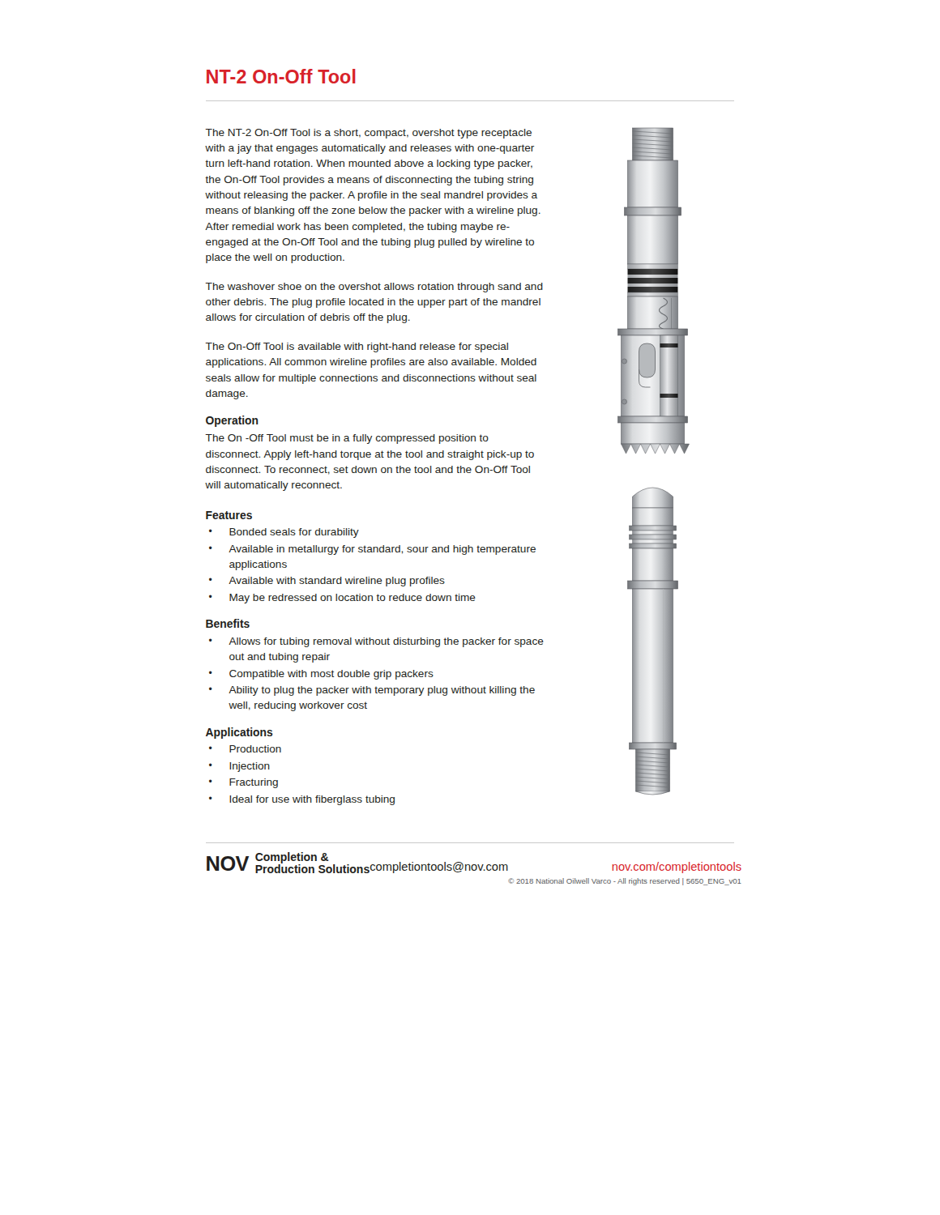NT-2 On-Off Tool
The NT-2 On-Off Tool is a short, compact, overshot type receptacle with a jay that engages automatically and releases with one-quarter turn left-hand rotation. When mounted above a locking type packer, the On-Off Tool provides a means of disconnecting the tubing string without releasing the packer. A profile in the seal mandrel provides a means of blanking off the zone below the packer with a wireline plug. After remedial work has been completed, the tubing maybe re-engaged at the On-Off Tool and the tubing plug pulled by wireline to place the well on production.
The washover shoe on the overshot allows rotation through sand and other debris. The plug profile located in the upper part of the mandrel allows for circulation of debris off the plug.
The On-Off Tool is available with right-hand release for special applications. All common wireline profiles are also available. Molded seals allow for multiple connections and disconnections without seal damage.
Operation
The On -Off Tool must be in a fully compressed position to disconnect. Apply left-hand torque at the tool and straight pick-up to disconnect. To reconnect, set down on the tool and the On-Off Tool will automatically reconnect.
Features
Bonded seals for durability
Available in metallurgy for standard, sour and high temperature applications
Available with standard wireline plug profiles
May be redressed on location to reduce down time
Benefits
Allows for tubing removal without disturbing the packer for space out and tubing repair
Compatible with most double grip packers
Ability to plug the packer with temporary plug without killing the well, reducing workover cost
Applications
Production
Injection
Fracturing
Ideal for use with fiberglass tubing
NOV
Completion &
Production Solutions
completiontools@nov.com
nov.com/completiontools
© 2018 National Oilwell Varco - All rights reserved | 5650_ENG_v01